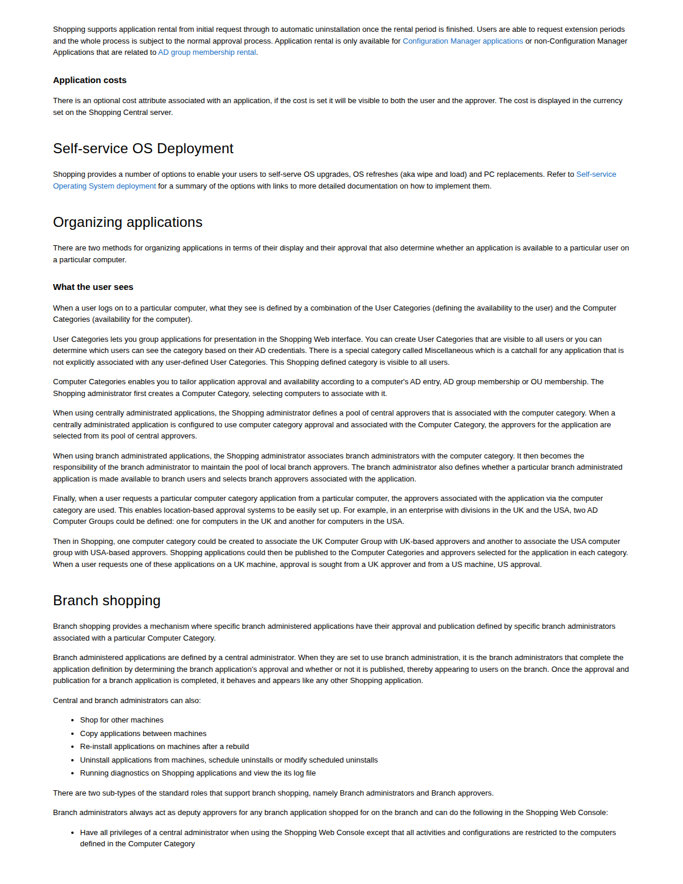Shopping supports application rental from initial request through to automatic uninstallation once the rental period is finished. Users are able to request extension periods and the whole process is subject to the normal approval process. Application rental is only available for Configuration Manager applications or non-Configuration Manager Applications that are related to AD group membership rental.
Application costs
There is an optional cost attribute associated with an application, if the cost is set it will be visible to both the user and the approver. The cost is displayed in the currency set on the Shopping Central server.
Self-service OS Deployment
Shopping provides a number of options to enable your users to self-serve OS upgrades, OS refreshes (aka wipe and load) and PC replacements. Refer to Self-service Operating System deployment for a summary of the options with links to more detailed documentation on how to implement them.
Organizing applications
There are two methods for organizing applications in terms of their display and their approval that also determine whether an application is available to a particular user on a particular computer.
What the user sees
When a user logs on to a particular computer, what they see is defined by a combination of the User Categories (defining the availability to the user) and the Computer Categories (availability for the computer).
User Categories lets you group applications for presentation in the Shopping Web interface. You can create User Categories that are visible to all users or you can determine which users can see the category based on their AD credentials. There is a special category called Miscellaneous which is a catchall for any application that is not explicitly associated with any user-defined User Categories. This Shopping defined category is visible to all users.
Computer Categories enables you to tailor application approval and availability according to a computer's AD entry, AD group membership or OU membership. The Shopping administrator first creates a Computer Category, selecting computers to associate with it.
When using centrally administrated applications, the Shopping administrator defines a pool of central approvers that is associated with the computer category. When a centrally administrated application is configured to use computer category approval and associated with the Computer Category, the approvers for the application are selected from its pool of central approvers.
When using branch administrated applications, the Shopping administrator associates branch administrators with the computer category. It then becomes the responsibility of the branch administrator to maintain the pool of local branch approvers. The branch administrator also defines whether a particular branch administrated application is made available to branch users and selects branch approvers associated with the application.
Finally, when a user requests a particular computer category application from a particular computer, the approvers associated with the application via the computer category are used. This enables location-based approval systems to be easily set up. For example, in an enterprise with divisions in the UK and the USA, two AD Computer Groups could be defined: one for computers in the UK and another for computers in the USA.
Then in Shopping, one computer category could be created to associate the UK Computer Group with UK-based approvers and another to associate the USA computer group with USA-based approvers. Shopping applications could then be published to the Computer Categories and approvers selected for the application in each category. When a user requests one of these applications on a UK machine, approval is sought from a UK approver and from a US machine, US approval.
Branch shopping
Branch shopping provides a mechanism where specific branch administered applications have their approval and publication defined by specific branch administrators associated with a particular Computer Category.
Branch administered applications are defined by a central administrator. When they are set to use branch administration, it is the branch administrators that complete the application definition by determining the branch application's approval and whether or not it is published, thereby appearing to users on the branch. Once the approval and publication for a branch application is completed, it behaves and appears like any other Shopping application.
Central and branch administrators can also:
Shop for other machines
Copy applications between machines
Re-install applications on machines after a rebuild
Uninstall applications from machines, schedule uninstalls or modify scheduled uninstalls
Running diagnostics on Shopping applications and view the its log file
There are two sub-types of the standard roles that support branch shopping, namely Branch administrators and Branch approvers.
Branch administrators always act as deputy approvers for any branch application shopped for on the branch and can do the following in the Shopping Web Console:
Have all privileges of a central administrator when using the Shopping Web Console except that all activities and configurations are restricted to the computers defined in the Computer Category